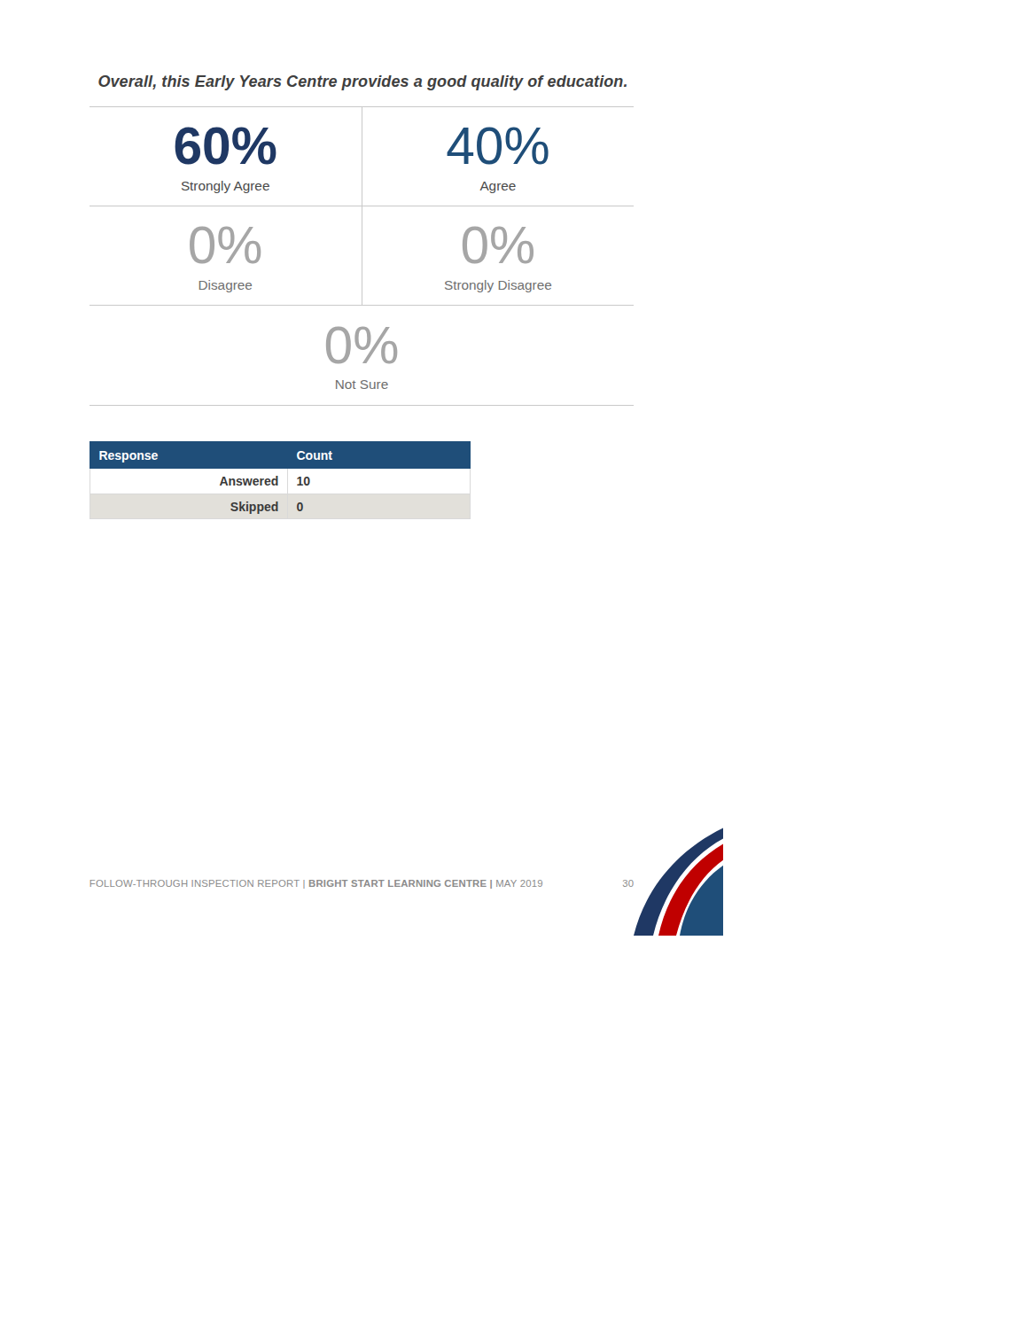Overall, this Early Years Centre provides a good quality of education.
| 60% Strongly Agree | 40% Agree |
| 0% Disagree | 0% Strongly Disagree |
| 0% Not Sure |
| Response | Count |
| --- | --- |
| Answered | 10 |
| Skipped | 0 |
FOLLOW-THROUGH INSPECTION REPORT | BRIGHT START LEARNING CENTRE | MAY 2019 30